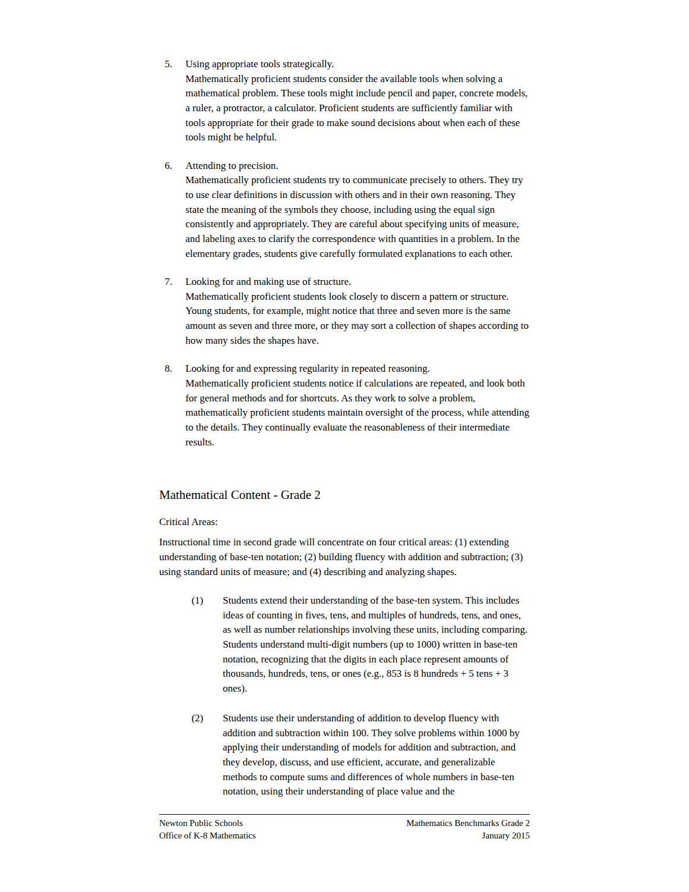5.
Using appropriate tools strategically.
Mathematically proficient students consider the available tools when solving a mathematical problem. These tools might include pencil and paper, concrete models, a ruler, a protractor, a calculator. Proficient students are sufficiently familiar with tools appropriate for their grade to make sound decisions about when each of these tools might be helpful.
6.
Attending to precision.
Mathematically proficient students try to communicate precisely to others. They try to use clear definitions in discussion with others and in their own reasoning. They state the meaning of the symbols they choose, including using the equal sign consistently and appropriately. They are careful about specifying units of measure, and labeling axes to clarify the correspondence with quantities in a problem. In the elementary grades, students give carefully formulated explanations to each other.
7.
Looking for and making use of structure.
Mathematically proficient students look closely to discern a pattern or structure. Young students, for example, might notice that three and seven more is the same amount as seven and three more, or they may sort a collection of shapes according to how many sides the shapes have.
8.
Looking for and expressing regularity in repeated reasoning.
Mathematically proficient students notice if calculations are repeated, and look both for general methods and for shortcuts. As they work to solve a problem, mathematically proficient students maintain oversight of the process, while attending to the details. They continually evaluate the reasonableness of their intermediate results.
Mathematical Content - Grade 2
Critical Areas:
Instructional time in second grade will concentrate on four critical areas: (1) extending understanding of base-ten notation; (2) building fluency with addition and subtraction; (3) using standard units of measure; and (4) describing and analyzing shapes.
(1) Students extend their understanding of the base-ten system. This includes ideas of counting in fives, tens, and multiples of hundreds, tens, and ones, as well as number relationships involving these units, including comparing. Students understand multi-digit numbers (up to 1000) written in base-ten notation, recognizing that the digits in each place represent amounts of thousands, hundreds, tens, or ones (e.g., 853 is 8 hundreds + 5 tens + 3 ones).
(2) Students use their understanding of addition to develop fluency with addition and subtraction within 100. They solve problems within 1000 by applying their understanding of models for addition and subtraction, and they develop, discuss, and use efficient, accurate, and generalizable methods to compute sums and differences of whole numbers in base-ten notation, using their understanding of place value and the
Newton Public Schools
Office of K-8 Mathematics
Mathematics Benchmarks Grade 2
January 2015